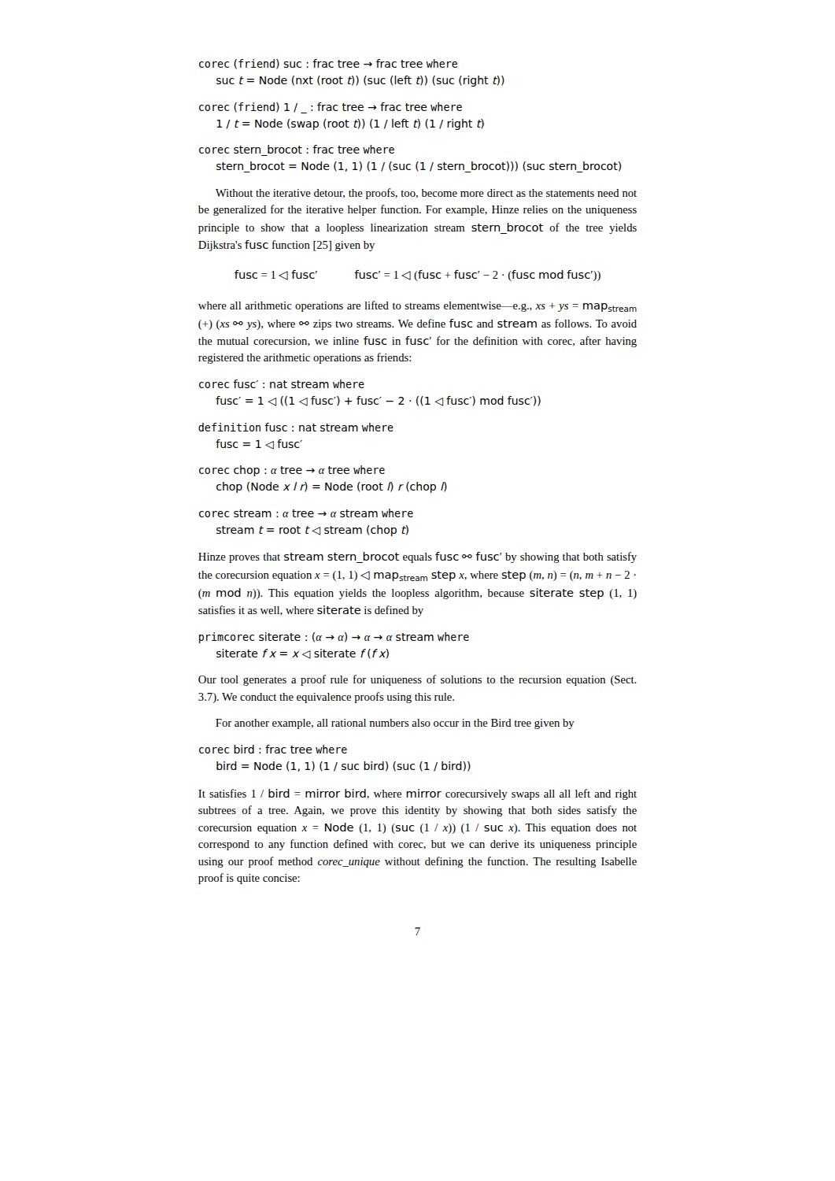corec (friend) suc : frac tree → frac tree where suc t = Node (nxt (root t)) (suc (left t)) (suc (right t))
corec (friend) 1 / _ : frac tree → frac tree where 1 / t = Node (swap (root t)) (1 / left t) (1 / right t)
corec stern_brocot : frac tree where stern_brocot = Node (1, 1) (1 / (suc (1 / stern_brocot))) (suc stern_brocot)
Without the iterative detour, the proofs, too, become more direct as the statements need not be generalized for the iterative helper function. For example, Hinze relies on the uniqueness principle to show that a loopless linearization stream stern_brocot of the tree yields Dijkstra's fusc function [25] given by
fusc = 1 ◁ fusc′ fusc′ = 1 ◁ (fusc + fusc′ − 2 · (fusc mod fusc′))
where all arithmetic operations are lifted to streams elementwise—e.g., xs + ys = mapstream (+) (xs ⚯ ys), where ⚯ zips two streams. We define fusc and stream as follows. To avoid the mutual corecursion, we inline fusc in fusc′ for the definition with corec, after having registered the arithmetic operations as friends:
corec fusc′ : nat stream where fusc′ = 1 ◁ ((1 ◁ fusc′) + fusc′ − 2 · ((1 ◁ fusc′) mod fusc′))
definition fusc : nat stream where fusc = 1 ◁ fusc′
corec chop : α tree → α tree where chop (Node x l r) = Node (root l) r (chop l)
corec stream : α tree → α stream where stream t = root t ◁ stream (chop t)
Hinze proves that stream stern_brocot equals fusc ⚯ fusc′ by showing that both satisfy the corecursion equation x = (1, 1) ◁ mapstream step x, where step (m, n) = (n, m + n − 2 · (m mod n)). This equation yields the loopless algorithm, because siterate step (1, 1) satisfies it as well, where siterate is defined by
primcorec siterate : (α → α) → α → α stream where siterate f x = x ◁ siterate f (f x)
Our tool generates a proof rule for uniqueness of solutions to the recursion equation (Sect. 3.7). We conduct the equivalence proofs using this rule.
For another example, all rational numbers also occur in the Bird tree given by
corec bird : frac tree where bird = Node (1, 1) (1 / suc bird) (suc (1 / bird))
It satisfies 1 / bird = mirror bird, where mirror corecursively swaps all all left and right subtrees of a tree. Again, we prove this identity by showing that both sides satisfy the corecursion equation x = Node (1, 1) (suc (1 / x)) (1 / suc x). This equation does not correspond to any function defined with corec, but we can derive its uniqueness principle using our proof method corec_unique without defining the function. The resulting Isabelle proof is quite concise:
7